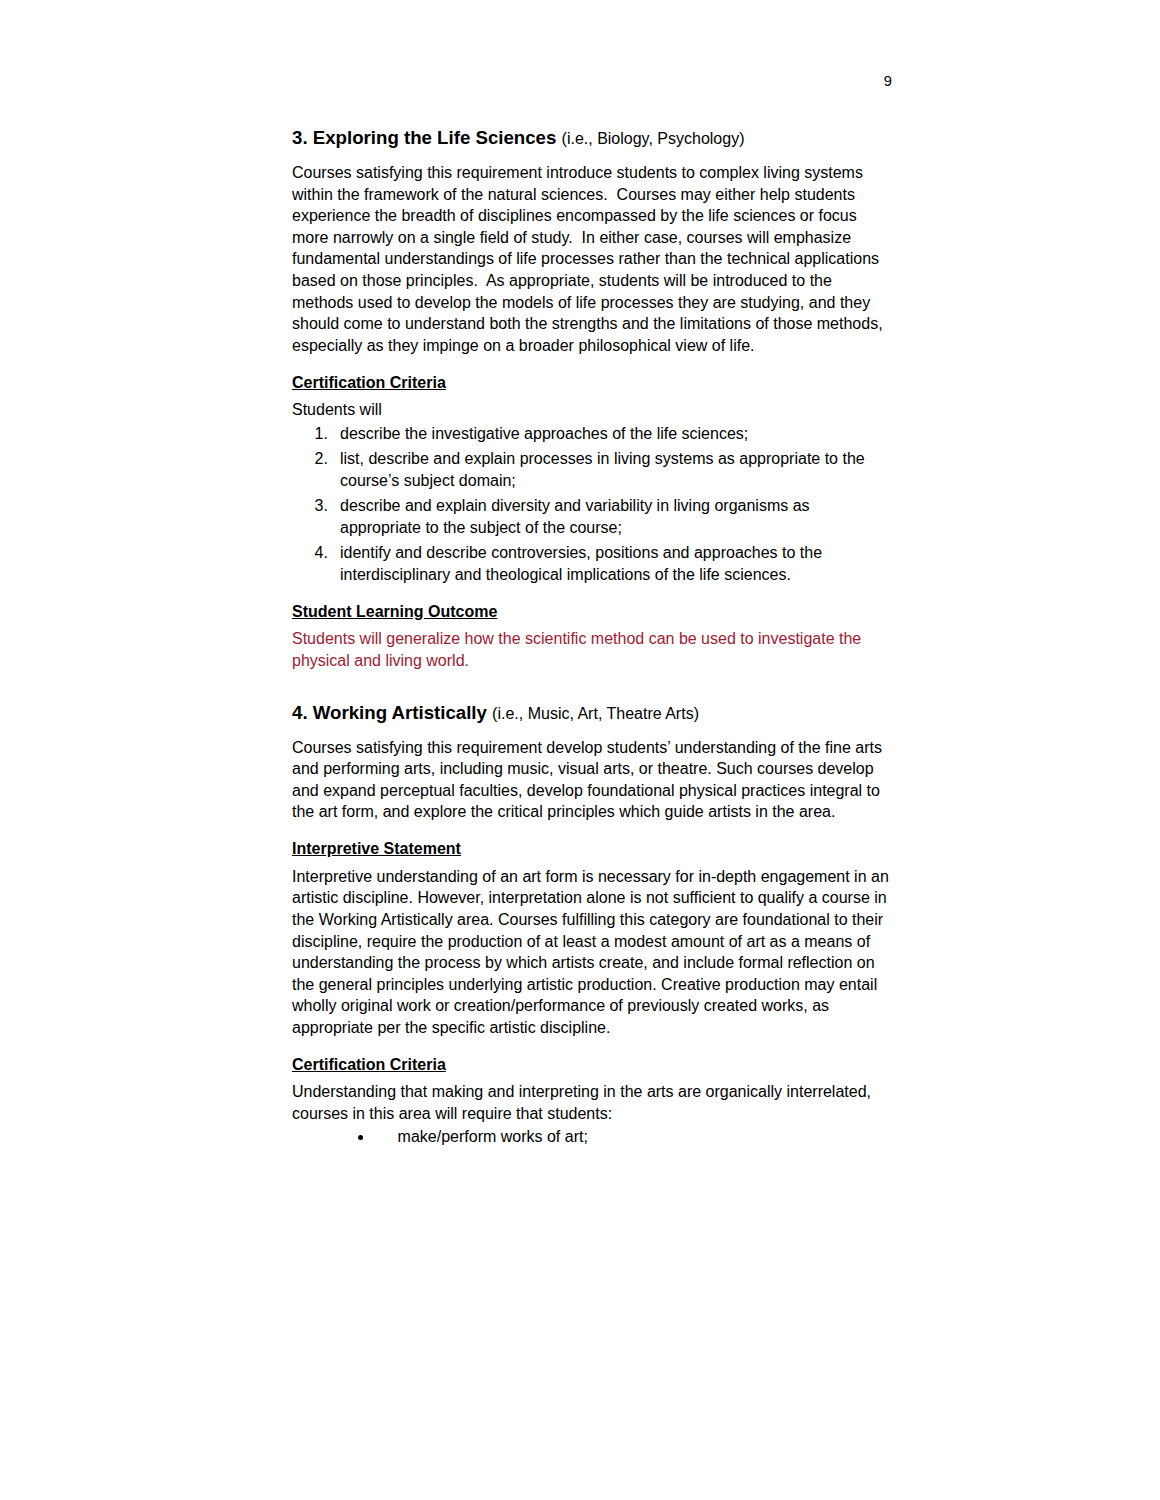9
3. Exploring the Life Sciences (i.e., Biology, Psychology)
Courses satisfying this requirement introduce students to complex living systems within the framework of the natural sciences. Courses may either help students experience the breadth of disciplines encompassed by the life sciences or focus more narrowly on a single field of study. In either case, courses will emphasize fundamental understandings of life processes rather than the technical applications based on those principles. As appropriate, students will be introduced to the methods used to develop the models of life processes they are studying, and they should come to understand both the strengths and the limitations of those methods, especially as they impinge on a broader philosophical view of life.
Certification Criteria
Students will
describe the investigative approaches of the life sciences;
list, describe and explain processes in living systems as appropriate to the course’s subject domain;
describe and explain diversity and variability in living organisms as appropriate to the subject of the course;
identify and describe controversies, positions and approaches to the interdisciplinary and theological implications of the life sciences.
Student Learning Outcome
Students will generalize how the scientific method can be used to investigate the physical and living world.
4. Working Artistically (i.e., Music, Art, Theatre Arts)
Courses satisfying this requirement develop students’ understanding of the fine arts and performing arts, including music, visual arts, or theatre. Such courses develop and expand perceptual faculties, develop foundational physical practices integral to the art form, and explore the critical principles which guide artists in the area.
Interpretive Statement
Interpretive understanding of an art form is necessary for in-depth engagement in an artistic discipline. However, interpretation alone is not sufficient to qualify a course in the Working Artistically area. Courses fulfilling this category are foundational to their discipline, require the production of at least a modest amount of art as a means of understanding the process by which artists create, and include formal reflection on the general principles underlying artistic production. Creative production may entail wholly original work or creation/performance of previously created works, as appropriate per the specific artistic discipline.
Certification Criteria
Understanding that making and interpreting in the arts are organically interrelated, courses in this area will require that students:
make/perform works of art;